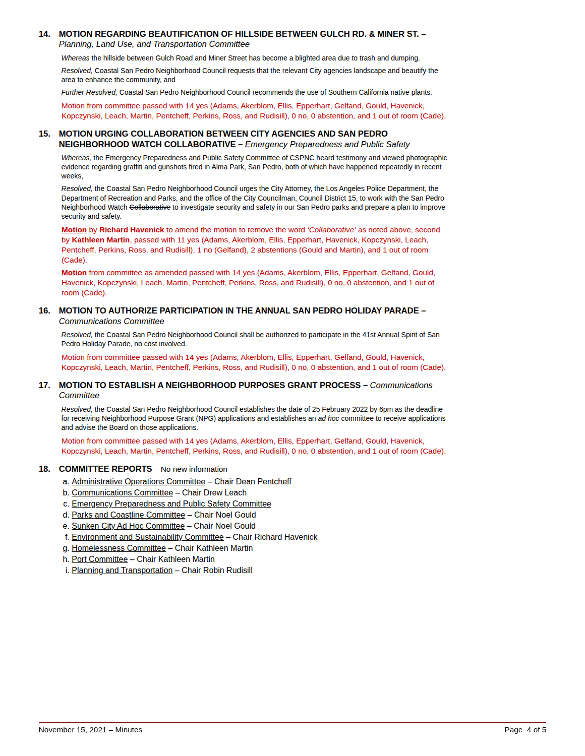14. Motion regarding beautification of hillside between Gulch Rd. & Miner St. –
Planning, Land Use, and Transportation Committee
Whereas the hillside between Gulch Road and Miner Street has become a blighted area due to trash and dumping.
Resolved, Coastal San Pedro Neighborhood Council requests that the relevant City agencies landscape and beautify the area to enhance the community, and
Further Resolved, Coastal San Pedro Neighborhood Council recommends the use of Southern California native plants.
Motion from committee passed with 14 yes (Adams, Akerblom, Ellis, Epperhart, Gelfand, Gould, Havenick, Kopczynski, Leach, Martin, Pentcheff, Perkins, Ross, and Rudisill), 0 no, 0 abstention, and 1 out of room (Cade).
15. Motion urging collaboration between City agencies and San Pedro Neighborhood Watch Collaborative – Emergency Preparedness and Public Safety
Whereas, the Emergency Preparedness and Public Safety Committee of CSPNC heard testimony and viewed photographic evidence regarding graffiti and gunshots fired in Alma Park, San Pedro, both of which have happened repeatedly in recent weeks,
Resolved, the Coastal San Pedro Neighborhood Council urges the City Attorney, the Los Angeles Police Department, the Department of Recreation and Parks, and the office of the City Councilman, Council District 15, to work with the San Pedro Neighborhood Watch Collaborative to investigate security and safety in our San Pedro parks and prepare a plan to improve security and safety.
Motion by Richard Havenick to amend the motion to remove the word ‘Collaborative’ as noted above, second by Kathleen Martin, passed with 11 yes (Adams, Akerblom, Ellis, Epperhart, Havenick, Kopczynski, Leach, Pentcheff, Perkins, Ross, and Rudisill), 1 no (Gelfand), 2 abstentions (Gould and Martin), and 1 out of room (Cade).
Motion from committee as amended passed with 14 yes (Adams, Akerblom, Ellis, Epperhart, Gelfand, Gould, Havenick, Kopczynski, Leach, Martin, Pentcheff, Perkins, Ross, and Rudisill), 0 no, 0 abstention, and 1 out of room (Cade).
16. Motion to authorize participation in the annual San Pedro Holiday Parade –
Communications Committee
Resolved, the Coastal San Pedro Neighborhood Council shall be authorized to participate in the 41st Annual Spirit of San Pedro Holiday Parade, no cost involved.
Motion from committee passed with 14 yes (Adams, Akerblom, Ellis, Epperhart, Gelfand, Gould, Havenick, Kopczynski, Leach, Martin, Pentcheff, Perkins, Ross, and Rudisill), 0 no, 0 abstention, and 1 out of room (Cade).
17. Motion to establish a Neighborhood Purposes Grant process – Communications Committee
Resolved, the Coastal San Pedro Neighborhood Council establishes the date of 25 February 2022 by 6pm as the deadline for receiving Neighborhood Purpose Grant (NPG) applications and establishes an ad hoc committee to receive applications and advise the Board on those applications.
Motion from committee passed with 14 yes (Adams, Akerblom, Ellis, Epperhart, Gelfand, Gould, Havenick, Kopczynski, Leach, Martin, Pentcheff, Perkins, Ross, and Rudisill), 0 no, 0 abstention, and 1 out of room (Cade).
18. Committee Reports – No new information
Administrative Operations Committee – Chair Dean Pentcheff
Communications Committee – Chair Drew Leach
Emergency Preparedness and Public Safety Committee
Parks and Coastline Committee – Chair Noel Gould
Sunken City Ad Hoc Committee – Chair Noel Gould
Environment and Sustainability Committee – Chair Richard Havenick
Homelessness Committee – Chair Kathleen Martin
Port Committee – Chair Kathleen Martin
Planning and Transportation – Chair Robin Rudisill
November 15, 2021 – Minutes
Page 4 of 5